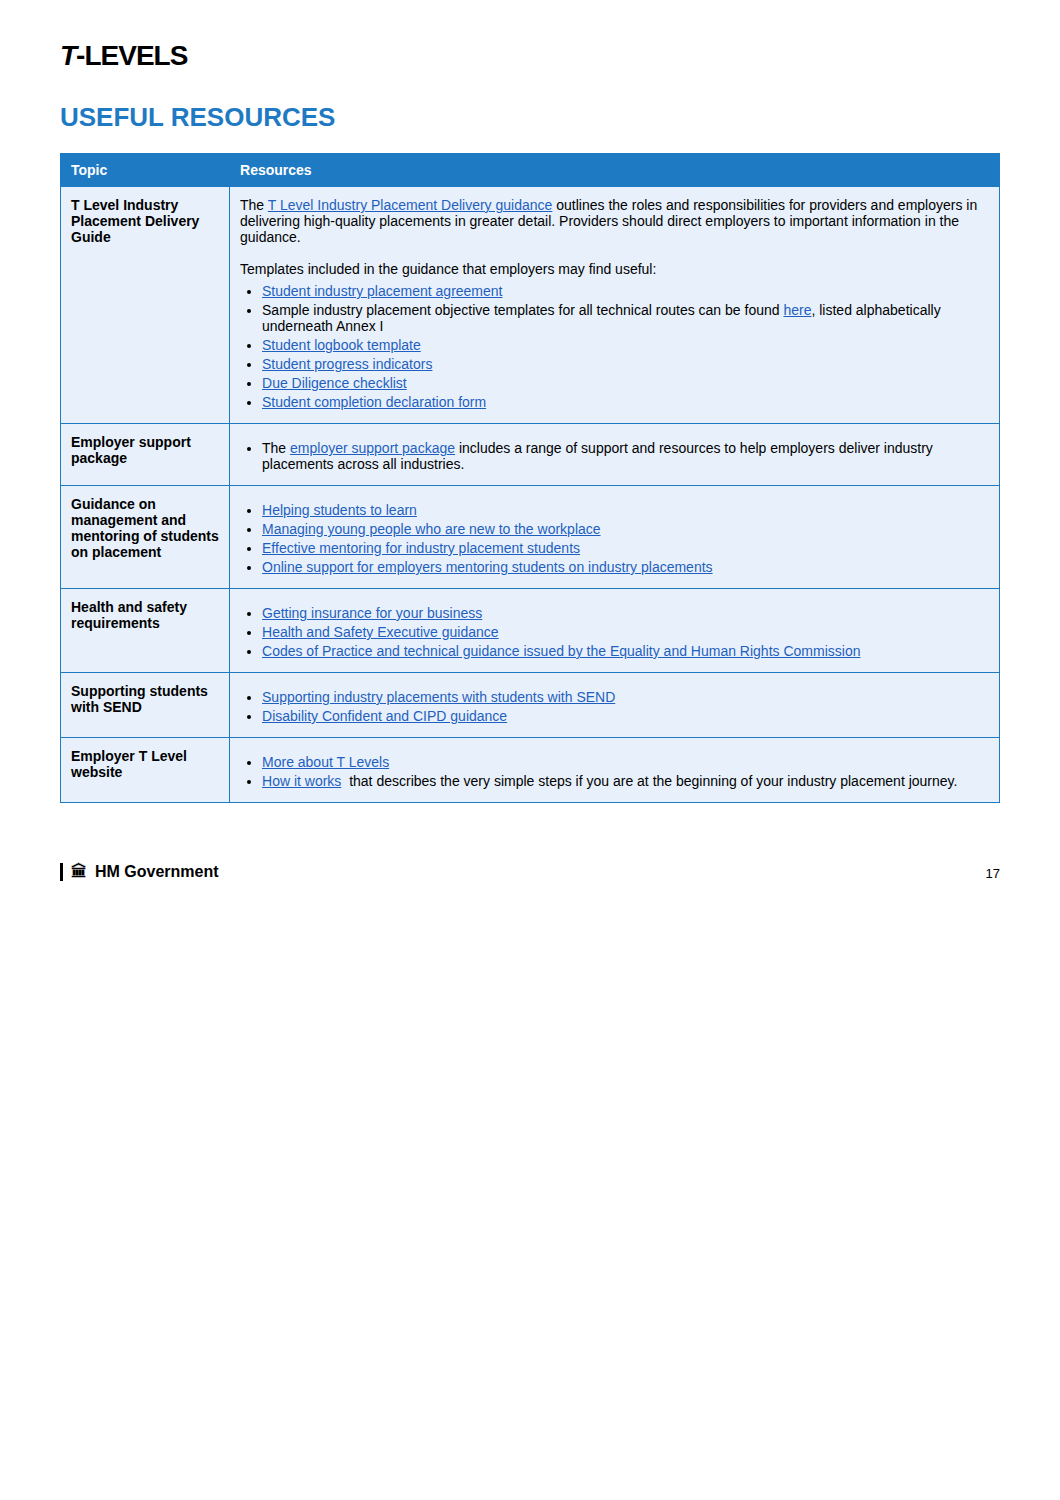T-LEVELS
USEFUL RESOURCES
| Topic | Resources |
| --- | --- |
| T Level Industry Placement Delivery Guide | The T Level Industry Placement Delivery guidance outlines the roles and responsibilities for providers and employers in delivering high-quality placements in greater detail. Providers should direct employers to important information in the guidance. Templates included in the guidance that employers may find useful: Student industry placement agreement Sample industry placement objective templates for all technical routes can be found here , listed alphabetically underneath Annex I Student logbook template Student progress indicators Due Diligence checklist Student completion declaration form |
| Employer support package | The employer support package includes a range of support and resources to help employers deliver industry placements across all industries. |
| Guidance on management and mentoring of students on placement | Helping students to learn Managing young people who are new to the workplace Effective mentoring for industry placement students Online support for employers mentoring students on industry placements |
| Health and safety requirements | Getting insurance for your business Health and Safety Executive guidance Codes of Practice and technical guidance issued by the Equality and Human Rights Commission |
| Supporting students with SEND | Supporting industry placements with students with SEND Disability Confident and CIPD guidance |
| Employer T Level website | More about T Levels How it works that describes the very simple steps if you are at the beginning of your industry placement journey. |
🏛 HM Government
17